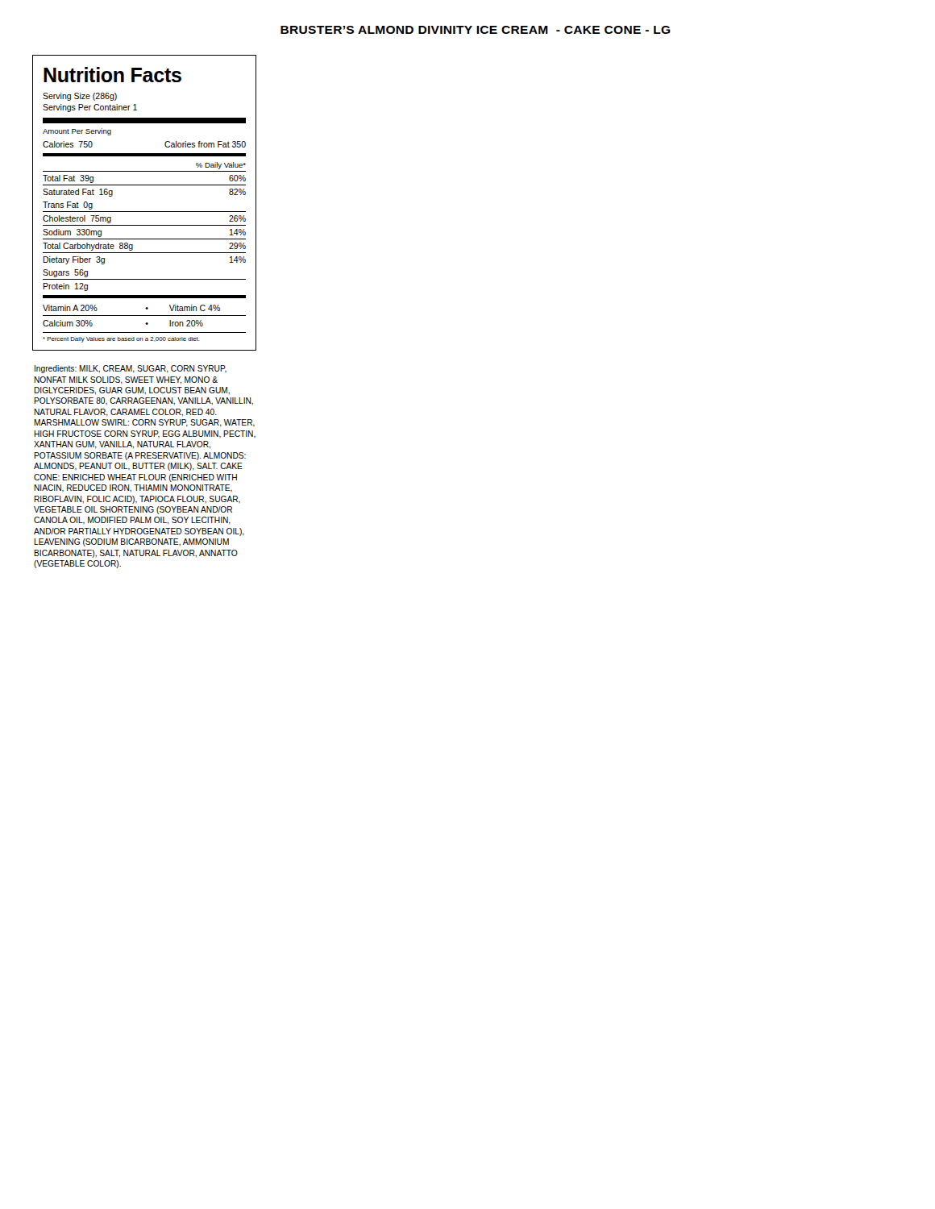BRUSTER’S ALMOND DIVINITY ICE CREAM - CAKE CONE - LG
Nutrition Facts
Serving Size (286g)
Servings Per Container 1
Amount Per Serving
| Calories 750 | Calories from Fat 350 |
| % Daily Value* |
| Total Fat 39g | 60% |
| Saturated Fat 16g | 82% |
| Trans Fat 0g | |
| Cholesterol 75mg | 26% |
| Sodium 330mg | 14% |
| Total Carbohydrate 88g | 29% |
| Dietary Fiber 3g | 14% |
| Sugars 56g | |
| Protein 12g | |
| Vitamin A 20% | • | Vitamin C 4% |
| Calcium 30% | • | Iron 20% |
* Percent Daily Values are based on a 2,000 calorie diet.
Ingredients: MILK, CREAM, SUGAR, CORN SYRUP, NONFAT MILK SOLIDS, SWEET WHEY, MONO & DIGLYCERIDES, GUAR GUM, LOCUST BEAN GUM, POLYSORBATE 80, CARRAGEENAN, VANILLA, VANILLIN, NATURAL FLAVOR, CARAMEL COLOR, RED 40. MARSHMALLOW SWIRL: CORN SYRUP, SUGAR, WATER, HIGH FRUCTOSE CORN SYRUP, EGG ALBUMIN, PECTIN, XANTHAN GUM, VANILLA, NATURAL FLAVOR, POTASSIUM SORBATE (A PRESERVATIVE). ALMONDS: ALMONDS, PEANUT OIL, BUTTER (MILK), SALT. CAKE CONE: ENRICHED WHEAT FLOUR (ENRICHED WITH NIACIN, REDUCED IRON, THIAMIN MONONITRATE, RIBOFLAVIN, FOLIC ACID), TAPIOCA FLOUR, SUGAR, VEGETABLE OIL SHORTENING (SOYBEAN AND/OR CANOLA OIL, MODIFIED PALM OIL, SOY LECITHIN, AND/OR PARTIALLY HYDROGENATED SOYBEAN OIL), LEAVENING (SODIUM BICARBONATE, AMMONIUM BICARBONATE), SALT, NATURAL FLAVOR, ANNATTO (VEGETABLE COLOR).